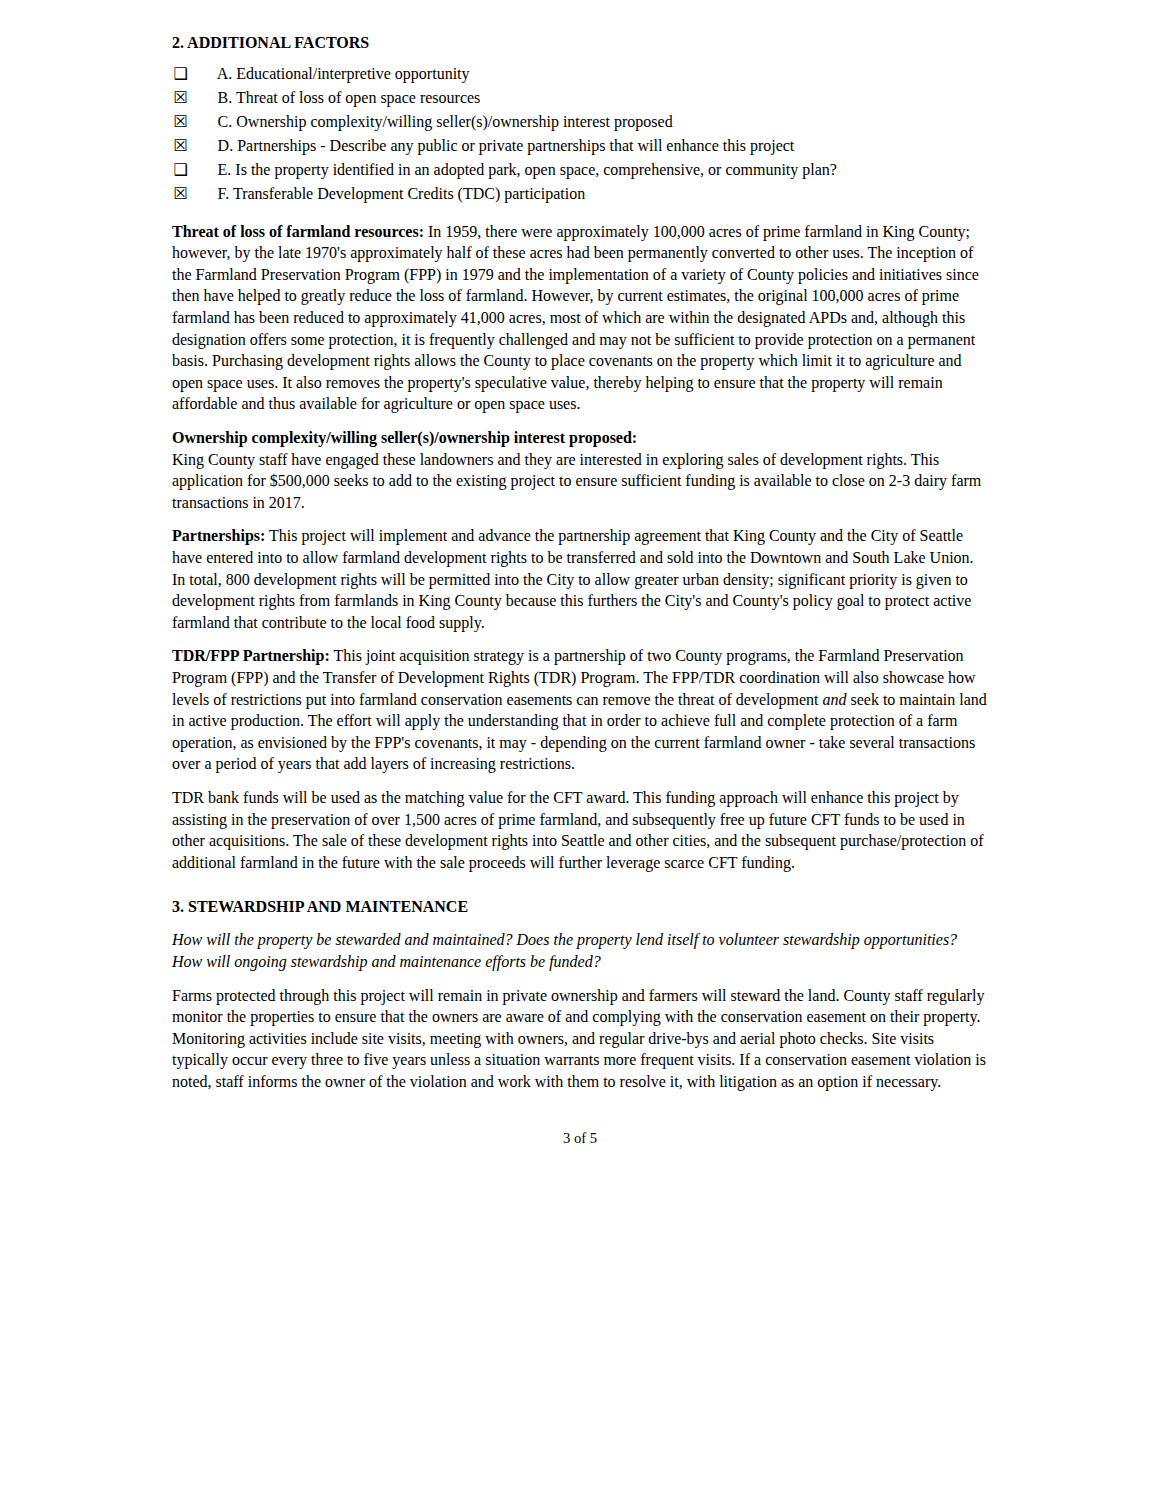2. ADDITIONAL FACTORS
❑ A. Educational/interpretive opportunity
☒ B. Threat of loss of open space resources
☒ C. Ownership complexity/willing seller(s)/ownership interest proposed
☒ D. Partnerships - Describe any public or private partnerships that will enhance this project
❑ E. Is the property identified in an adopted park, open space, comprehensive, or community plan?
☒ F. Transferable Development Credits (TDC) participation
Threat of loss of farmland resources: In 1959, there were approximately 100,000 acres of prime farmland in King County; however, by the late 1970's approximately half of these acres had been permanently converted to other uses. The inception of the Farmland Preservation Program (FPP) in 1979 and the implementation of a variety of County policies and initiatives since then have helped to greatly reduce the loss of farmland. However, by current estimates, the original 100,000 acres of prime farmland has been reduced to approximately 41,000 acres, most of which are within the designated APDs and, although this designation offers some protection, it is frequently challenged and may not be sufficient to provide protection on a permanent basis. Purchasing development rights allows the County to place covenants on the property which limit it to agriculture and open space uses. It also removes the property's speculative value, thereby helping to ensure that the property will remain affordable and thus available for agriculture or open space uses.
Ownership complexity/willing seller(s)/ownership interest proposed:
King County staff have engaged these landowners and they are interested in exploring sales of development rights. This application for $500,000 seeks to add to the existing project to ensure sufficient funding is available to close on 2-3 dairy farm transactions in 2017.
Partnerships: This project will implement and advance the partnership agreement that King County and the City of Seattle have entered into to allow farmland development rights to be transferred and sold into the Downtown and South Lake Union. In total, 800 development rights will be permitted into the City to allow greater urban density; significant priority is given to development rights from farmlands in King County because this furthers the City's and County's policy goal to protect active farmland that contribute to the local food supply.
TDR/FPP Partnership: This joint acquisition strategy is a partnership of two County programs, the Farmland Preservation Program (FPP) and the Transfer of Development Rights (TDR) Program. The FPP/TDR coordination will also showcase how levels of restrictions put into farmland conservation easements can remove the threat of development and seek to maintain land in active production. The effort will apply the understanding that in order to achieve full and complete protection of a farm operation, as envisioned by the FPP's covenants, it may - depending on the current farmland owner - take several transactions over a period of years that add layers of increasing restrictions.
TDR bank funds will be used as the matching value for the CFT award. This funding approach will enhance this project by assisting in the preservation of over 1,500 acres of prime farmland, and subsequently free up future CFT funds to be used in other acquisitions. The sale of these development rights into Seattle and other cities, and the subsequent purchase/protection of additional farmland in the future with the sale proceeds will further leverage scarce CFT funding.
3. STEWARDSHIP AND MAINTENANCE
How will the property be stewarded and maintained? Does the property lend itself to volunteer stewardship opportunities? How will ongoing stewardship and maintenance efforts be funded?
Farms protected through this project will remain in private ownership and farmers will steward the land. County staff regularly monitor the properties to ensure that the owners are aware of and complying with the conservation easement on their property. Monitoring activities include site visits, meeting with owners, and regular drive-bys and aerial photo checks. Site visits typically occur every three to five years unless a situation warrants more frequent visits. If a conservation easement violation is noted, staff informs the owner of the violation and work with them to resolve it, with litigation as an option if necessary.
3 of 5